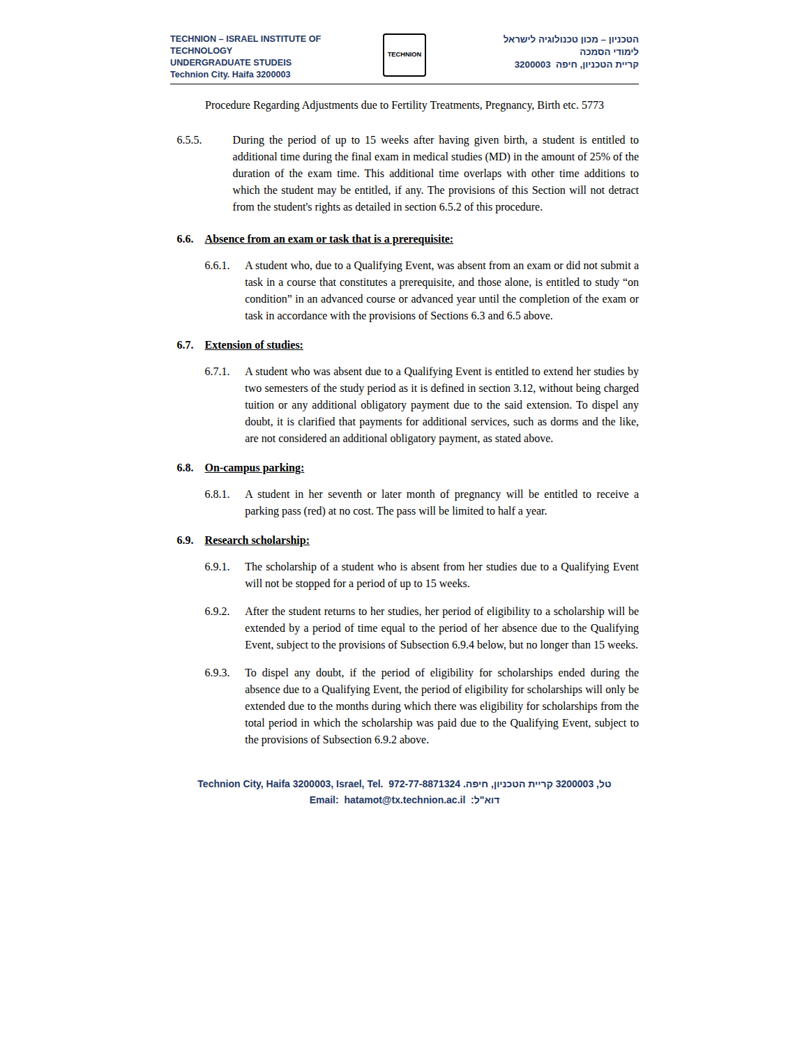TECHNION – ISRAEL INSTITUTE OF TECHNOLOGY
UNDERGRADUATE STUDEIS
Technion City. Haifa 3200003
TECHNION
הטכניון – מכון טכנולוגיה לישראל
לימודי הסמכה
קריית הטכניון, חיפה 3200003
Procedure Regarding Adjustments due to Fertility Treatments, Pregnancy, Birth etc. 5773
6.5.5. During the period of up to 15 weeks after having given birth, a student is entitled to additional time during the final exam in medical studies (MD) in the amount of 25% of the duration of the exam time. This additional time overlaps with other time additions to which the student may be entitled, if any. The provisions of this Section will not detract from the student's rights as detailed in section 6.5.2 of this procedure.
6.6. Absence from an exam or task that is a prerequisite:
6.6.1. A student who, due to a Qualifying Event, was absent from an exam or did not submit a task in a course that constitutes a prerequisite, and those alone, is entitled to study “on condition” in an advanced course or advanced year until the completion of the exam or task in accordance with the provisions of Sections 6.3 and 6.5 above.
6.7. Extension of studies:
6.7.1. A student who was absent due to a Qualifying Event is entitled to extend her studies by two semesters of the study period as it is defined in section 3.12, without being charged tuition or any additional obligatory payment due to the said extension. To dispel any doubt, it is clarified that payments for additional services, such as dorms and the like, are not considered an additional obligatory payment, as stated above.
6.8. On-campus parking:
6.8.1. A student in her seventh or later month of pregnancy will be entitled to receive a parking pass (red) at no cost. The pass will be limited to half a year.
6.9. Research scholarship:
6.9.1. The scholarship of a student who is absent from her studies due to a Qualifying Event will not be stopped for a period of up to 15 weeks.
6.9.2. After the student returns to her studies, her period of eligibility to a scholarship will be extended by a period of time equal to the period of her absence due to the Qualifying Event, subject to the provisions of Subsection 6.9.4 below, but no longer than 15 weeks.
6.9.3. To dispel any doubt, if the period of eligibility for scholarships ended during the absence due to a Qualifying Event, the period of eligibility for scholarships will only be extended due to the months during which there was eligibility for scholarships from the total period in which the scholarship was paid due to the Qualifying Event, subject to the provisions of Subsection 6.9.2 above.
Technion City, Haifa 3200003, Israel, Tel. 972-77-8871324 .טל, 3200003 קריית הטכניון, חיפה
Email: hatamot@tx.technion.ac.il :דוא"ל